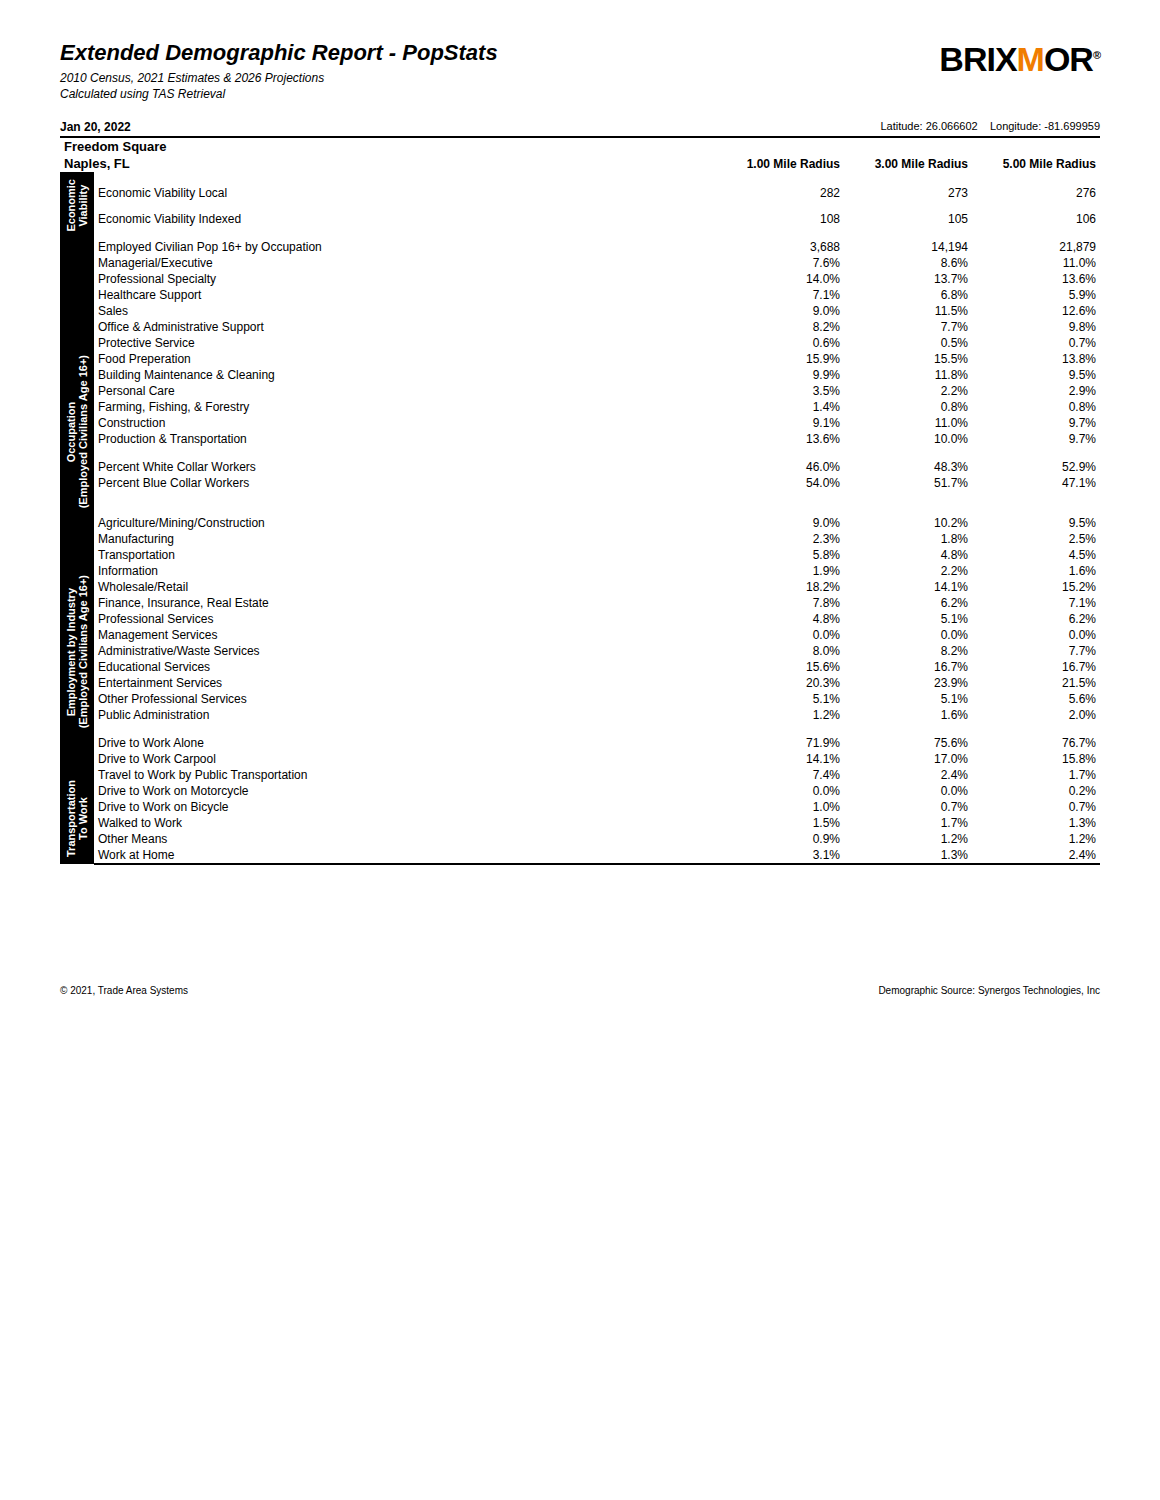Extended Demographic Report - PopStats
2010 Census, 2021 Estimates & 2026 Projections
Calculated using TAS Retrieval
BRIX MOR®
Jan 20, 2022
Latitude: 26.066602 Longitude: -81.699959
| Freedom Square | | | |
| Naples, FL | 1.00 Mile Radius | 3.00 Mile Radius | 5.00 Mile Radius |
| Economic Viability | | | | |
| Economic Viability Local | 282 | 273 | 276 |
| Economic Viability Indexed | 108 | 105 | 106 |
| Occupation (Employed Civilians Age 16+) | Employed Civilian Pop 16+ by Occupation | 3,688 | 14,194 | 21,879 |
| Managerial/Executive | 7.6% | 8.6% | 11.0% |
| Professional Specialty | 14.0% | 13.7% | 13.6% |
| Healthcare Support | 7.1% | 6.8% | 5.9% |
| Sales | 9.0% | 11.5% | 12.6% |
| Office & Administrative Support | 8.2% | 7.7% | 9.8% |
| Protective Service | 0.6% | 0.5% | 0.7% |
| Food Preperation | 15.9% | 15.5% | 13.8% |
| Building Maintenance & Cleaning | 9.9% | 11.8% | 9.5% |
| Personal Care | 3.5% | 2.2% | 2.9% |
| Farming, Fishing, & Forestry | 1.4% | 0.8% | 0.8% |
| Construction | 9.1% | 11.0% | 9.7% |
| Production & Transportation | 13.6% | 10.0% | 9.7% |
| Percent White Collar Workers | 46.0% | 48.3% | 52.9% |
| Percent Blue Collar Workers | 54.0% | 51.7% | 47.1% |
| Employment by Industry (Employed Civilians Age 16+) | Agriculture/Mining/Construction | 9.0% | 10.2% | 9.5% |
| Manufacturing | 2.3% | 1.8% | 2.5% |
| Transportation | 5.8% | 4.8% | 4.5% |
| Information | 1.9% | 2.2% | 1.6% |
| Wholesale/Retail | 18.2% | 14.1% | 15.2% |
| Finance, Insurance, Real Estate | 7.8% | 6.2% | 7.1% |
| Professional Services | 4.8% | 5.1% | 6.2% |
| Management Services | 0.0% | 0.0% | 0.0% |
| Administrative/Waste Services | 8.0% | 8.2% | 7.7% |
| Educational Services | 15.6% | 16.7% | 16.7% |
| Entertainment Services | 20.3% | 23.9% | 21.5% |
| Other Professional Services | 5.1% | 5.1% | 5.6% |
| Public Administration | 1.2% | 1.6% | 2.0% |
| Transportation To Work | Drive to Work Alone | 71.9% | 75.6% | 76.7% |
| Drive to Work Carpool | 14.1% | 17.0% | 15.8% |
| Travel to Work by Public Transportation | 7.4% | 2.4% | 1.7% |
| Drive to Work on Motorcycle | 0.0% | 0.0% | 0.2% |
| Drive to Work on Bicycle | 1.0% | 0.7% | 0.7% |
| Walked to Work | 1.5% | 1.7% | 1.3% |
| Other Means | 0.9% | 1.2% | 1.2% |
| Work at Home | 3.1% | 1.3% | 2.4% |
© 2021, Trade Area Systems
Demographic Source: Synergos Technologies, Inc